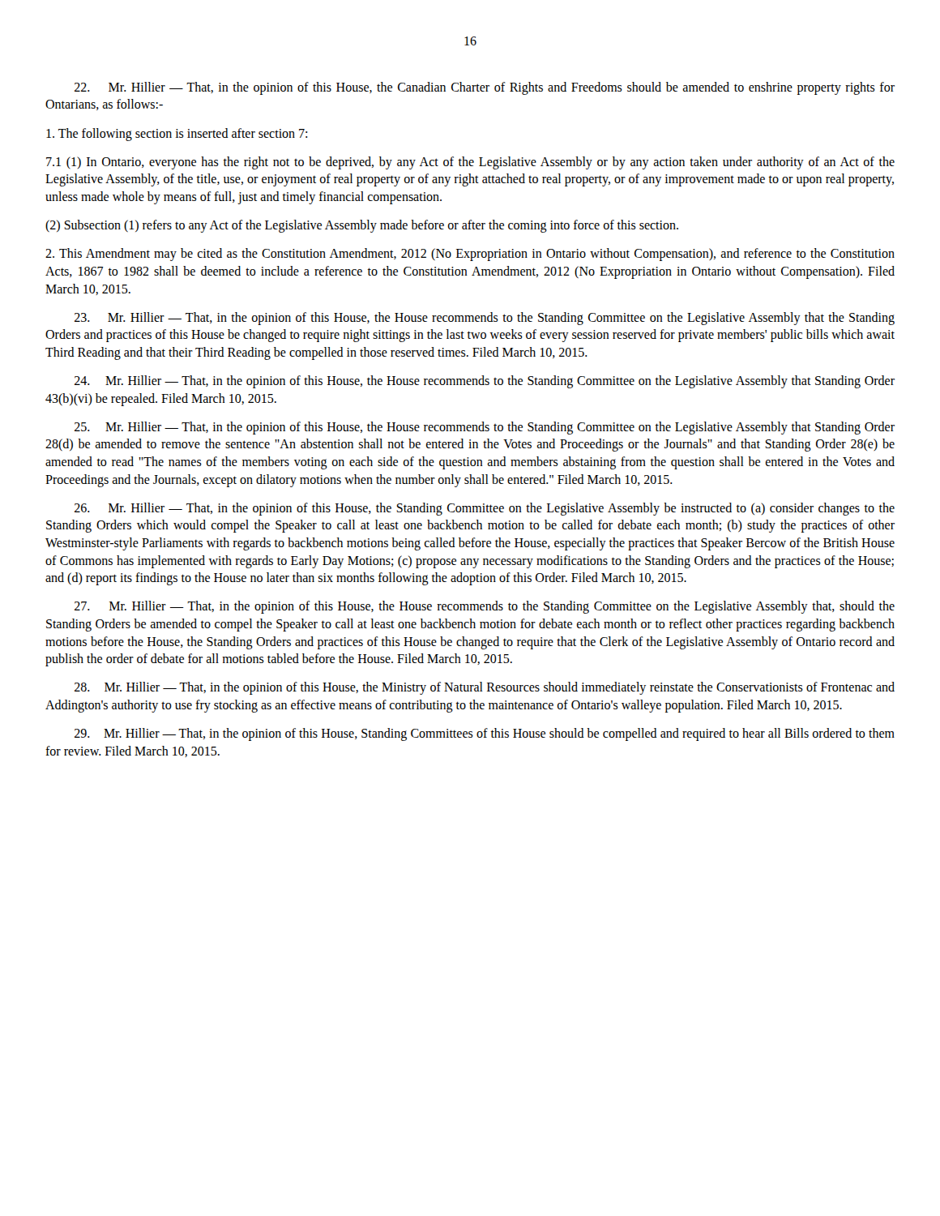16
22. Mr. Hillier — That, in the opinion of this House, the Canadian Charter of Rights and Freedoms should be amended to enshrine property rights for Ontarians, as follows:-
1. The following section is inserted after section 7:
7.1 (1) In Ontario, everyone has the right not to be deprived, by any Act of the Legislative Assembly or by any action taken under authority of an Act of the Legislative Assembly, of the title, use, or enjoyment of real property or of any right attached to real property, or of any improvement made to or upon real property, unless made whole by means of full, just and timely financial compensation.
(2) Subsection (1) refers to any Act of the Legislative Assembly made before or after the coming into force of this section.
2. This Amendment may be cited as the Constitution Amendment, 2012 (No Expropriation in Ontario without Compensation), and reference to the Constitution Acts, 1867 to 1982 shall be deemed to include a reference to the Constitution Amendment, 2012 (No Expropriation in Ontario without Compensation). Filed March 10, 2015.
23. Mr. Hillier — That, in the opinion of this House, the House recommends to the Standing Committee on the Legislative Assembly that the Standing Orders and practices of this House be changed to require night sittings in the last two weeks of every session reserved for private members' public bills which await Third Reading and that their Third Reading be compelled in those reserved times. Filed March 10, 2015.
24. Mr. Hillier — That, in the opinion of this House, the House recommends to the Standing Committee on the Legislative Assembly that Standing Order 43(b)(vi) be repealed. Filed March 10, 2015.
25. Mr. Hillier — That, in the opinion of this House, the House recommends to the Standing Committee on the Legislative Assembly that Standing Order 28(d) be amended to remove the sentence "An abstention shall not be entered in the Votes and Proceedings or the Journals" and that Standing Order 28(e) be amended to read "The names of the members voting on each side of the question and members abstaining from the question shall be entered in the Votes and Proceedings and the Journals, except on dilatory motions when the number only shall be entered." Filed March 10, 2015.
26. Mr. Hillier — That, in the opinion of this House, the Standing Committee on the Legislative Assembly be instructed to (a) consider changes to the Standing Orders which would compel the Speaker to call at least one backbench motion to be called for debate each month; (b) study the practices of other Westminster-style Parliaments with regards to backbench motions being called before the House, especially the practices that Speaker Bercow of the British House of Commons has implemented with regards to Early Day Motions; (c) propose any necessary modifications to the Standing Orders and the practices of the House; and (d) report its findings to the House no later than six months following the adoption of this Order. Filed March 10, 2015.
27. Mr. Hillier — That, in the opinion of this House, the House recommends to the Standing Committee on the Legislative Assembly that, should the Standing Orders be amended to compel the Speaker to call at least one backbench motion for debate each month or to reflect other practices regarding backbench motions before the House, the Standing Orders and practices of this House be changed to require that the Clerk of the Legislative Assembly of Ontario record and publish the order of debate for all motions tabled before the House. Filed March 10, 2015.
28. Mr. Hillier — That, in the opinion of this House, the Ministry of Natural Resources should immediately reinstate the Conservationists of Frontenac and Addington's authority to use fry stocking as an effective means of contributing to the maintenance of Ontario's walleye population. Filed March 10, 2015.
29. Mr. Hillier — That, in the opinion of this House, Standing Committees of this House should be compelled and required to hear all Bills ordered to them for review. Filed March 10, 2015.